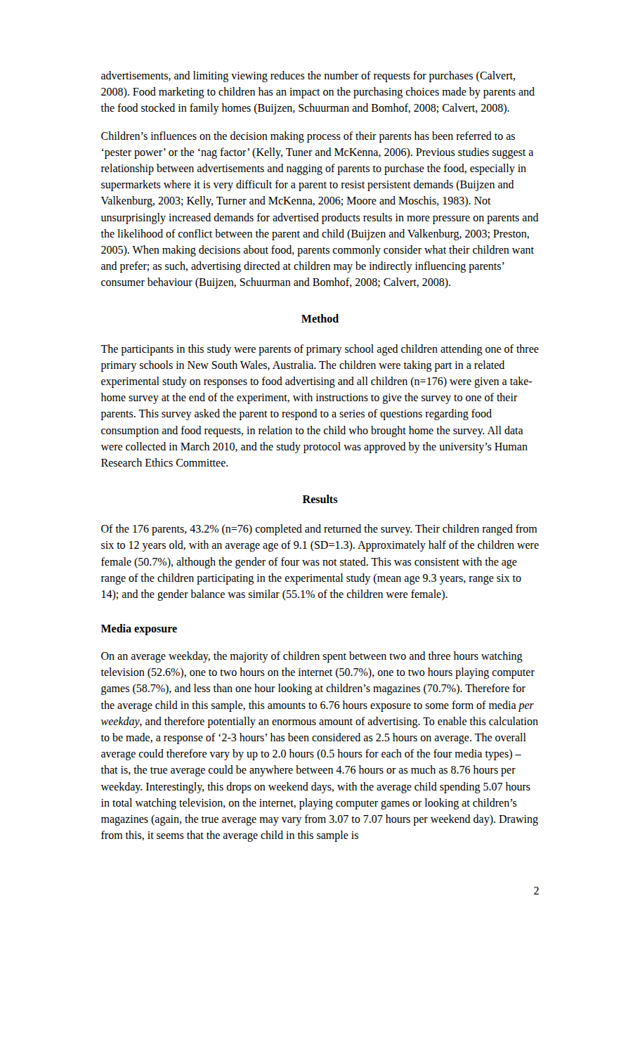advertisements, and limiting viewing reduces the number of requests for purchases (Calvert, 2008). Food marketing to children has an impact on the purchasing choices made by parents and the food stocked in family homes (Buijzen, Schuurman and Bomhof, 2008; Calvert, 2008).
Children’s influences on the decision making process of their parents has been referred to as ‘pester power’ or the ‘nag factor’ (Kelly, Tuner and McKenna, 2006). Previous studies suggest a relationship between advertisements and nagging of parents to purchase the food, especially in supermarkets where it is very difficult for a parent to resist persistent demands (Buijzen and Valkenburg, 2003; Kelly, Turner and McKenna, 2006; Moore and Moschis, 1983). Not unsurprisingly increased demands for advertised products results in more pressure on parents and the likelihood of conflict between the parent and child (Buijzen and Valkenburg, 2003; Preston, 2005). When making decisions about food, parents commonly consider what their children want and prefer; as such, advertising directed at children may be indirectly influencing parents’ consumer behaviour (Buijzen, Schuurman and Bomhof, 2008; Calvert, 2008).
Method
The participants in this study were parents of primary school aged children attending one of three primary schools in New South Wales, Australia. The children were taking part in a related experimental study on responses to food advertising and all children (n=176) were given a take-home survey at the end of the experiment, with instructions to give the survey to one of their parents. This survey asked the parent to respond to a series of questions regarding food consumption and food requests, in relation to the child who brought home the survey. All data were collected in March 2010, and the study protocol was approved by the university’s Human Research Ethics Committee.
Results
Of the 176 parents, 43.2% (n=76) completed and returned the survey. Their children ranged from six to 12 years old, with an average age of 9.1 (SD=1.3). Approximately half of the children were female (50.7%), although the gender of four was not stated. This was consistent with the age range of the children participating in the experimental study (mean age 9.3 years, range six to 14); and the gender balance was similar (55.1% of the children were female).
Media exposure
On an average weekday, the majority of children spent between two and three hours watching television (52.6%), one to two hours on the internet (50.7%), one to two hours playing computer games (58.7%), and less than one hour looking at children’s magazines (70.7%). Therefore for the average child in this sample, this amounts to 6.76 hours exposure to some form of media per weekday, and therefore potentially an enormous amount of advertising. To enable this calculation to be made, a response of ‘2-3 hours’ has been considered as 2.5 hours on average. The overall average could therefore vary by up to 2.0 hours (0.5 hours for each of the four media types) – that is, the true average could be anywhere between 4.76 hours or as much as 8.76 hours per weekday. Interestingly, this drops on weekend days, with the average child spending 5.07 hours in total watching television, on the internet, playing computer games or looking at children’s magazines (again, the true average may vary from 3.07 to 7.07 hours per weekend day). Drawing from this, it seems that the average child in this sample is
2